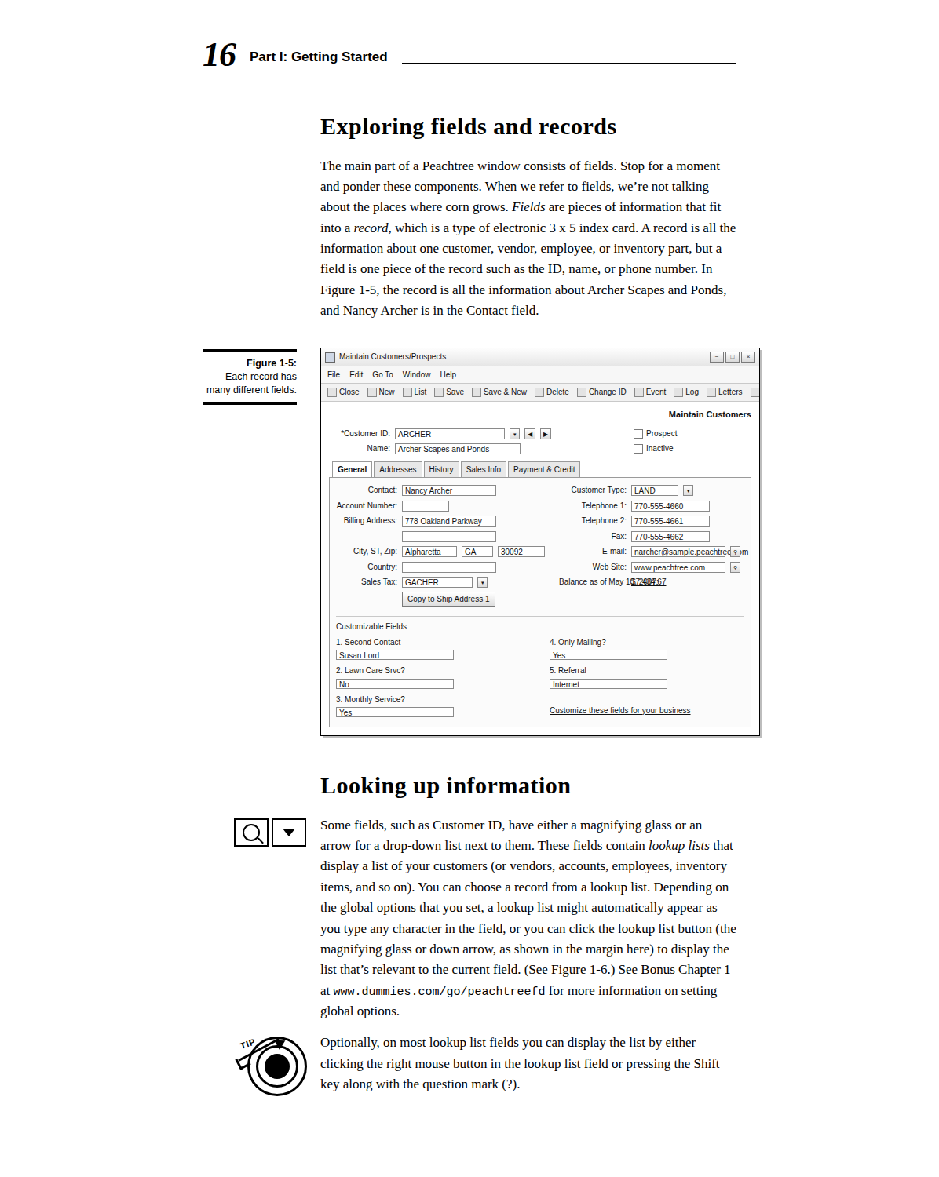16
Part I: Getting Started
Exploring fields and records
The main part of a Peachtree window consists of fields. Stop for a moment and ponder these components. When we refer to fields, we’re not talking about the places where corn grows. Fields are pieces of information that fit into a record, which is a type of electronic 3 x 5 index card. A record is all the information about one customer, vendor, employee, or inventory part, but a field is one piece of the record such as the ID, name, or phone number. In Figure 1-5, the record is all the information about Archer Scapes and Ponds, and Nancy Archer is in the Contact field.
Figure 1-5:
Each record has many different fields.
Maintain Customers/Prospects
−□×
File Edit Go To Window Help
Close New List Save Save & New Delete Change ID Event Log Letters Reports ▾
Maintain Customers
Customer ID:
ARCHER
▾
◀
▶
Prospect
Name:
Archer Scapes and Ponds
Inactive
General
Addresses
History
Sales Info
Payment & Credit
Contact:
Nancy Archer
Account Number:
Billing Address:
778 Oakland Parkway
City, ST, Zip:
Alpharetta
GA
30092
Country:
Sales Tax:
GACHER
▾
Copy to Ship Address 1
Customer Type:
LAND
▾
Telephone 1:
770-555-4660
Telephone 2:
770-555-4661
Fax:
770-555-4662
E-mail:
narcher@sample.peachtree.com
⚲
Web Site:
www.peachtree.com
⚲
Balance as of May 10, 2007:
$7,434.67
Customizable Fields
1. Second Contact
Susan Lord
2. Lawn Care Srvc?
No
3. Monthly Service?
Yes
4. Only Mailing?
Yes
5. Referral
Internet
Customize these fields for your business
Looking up information
Some fields, such as Customer ID, have either a magnifying glass or an arrow for a drop-down list next to them. These fields contain lookup lists that display a list of your customers (or vendors, accounts, employees, inventory items, and so on). You can choose a record from a lookup list. Depending on the global options that you set, a lookup list might automatically appear as you type any character in the field, or you can click the lookup list button (the magnifying glass or down arrow, as shown in the margin here) to display the list that’s relevant to the current field. (See Figure 1-6.) See Bonus Chapter 1 at www.dummies.com/go/peachtreefd for more information on setting global options.
TIP
Optionally, on most lookup list fields you can display the list by either clicking the right mouse button in the lookup list field or pressing the Shift key along with the question mark (?).